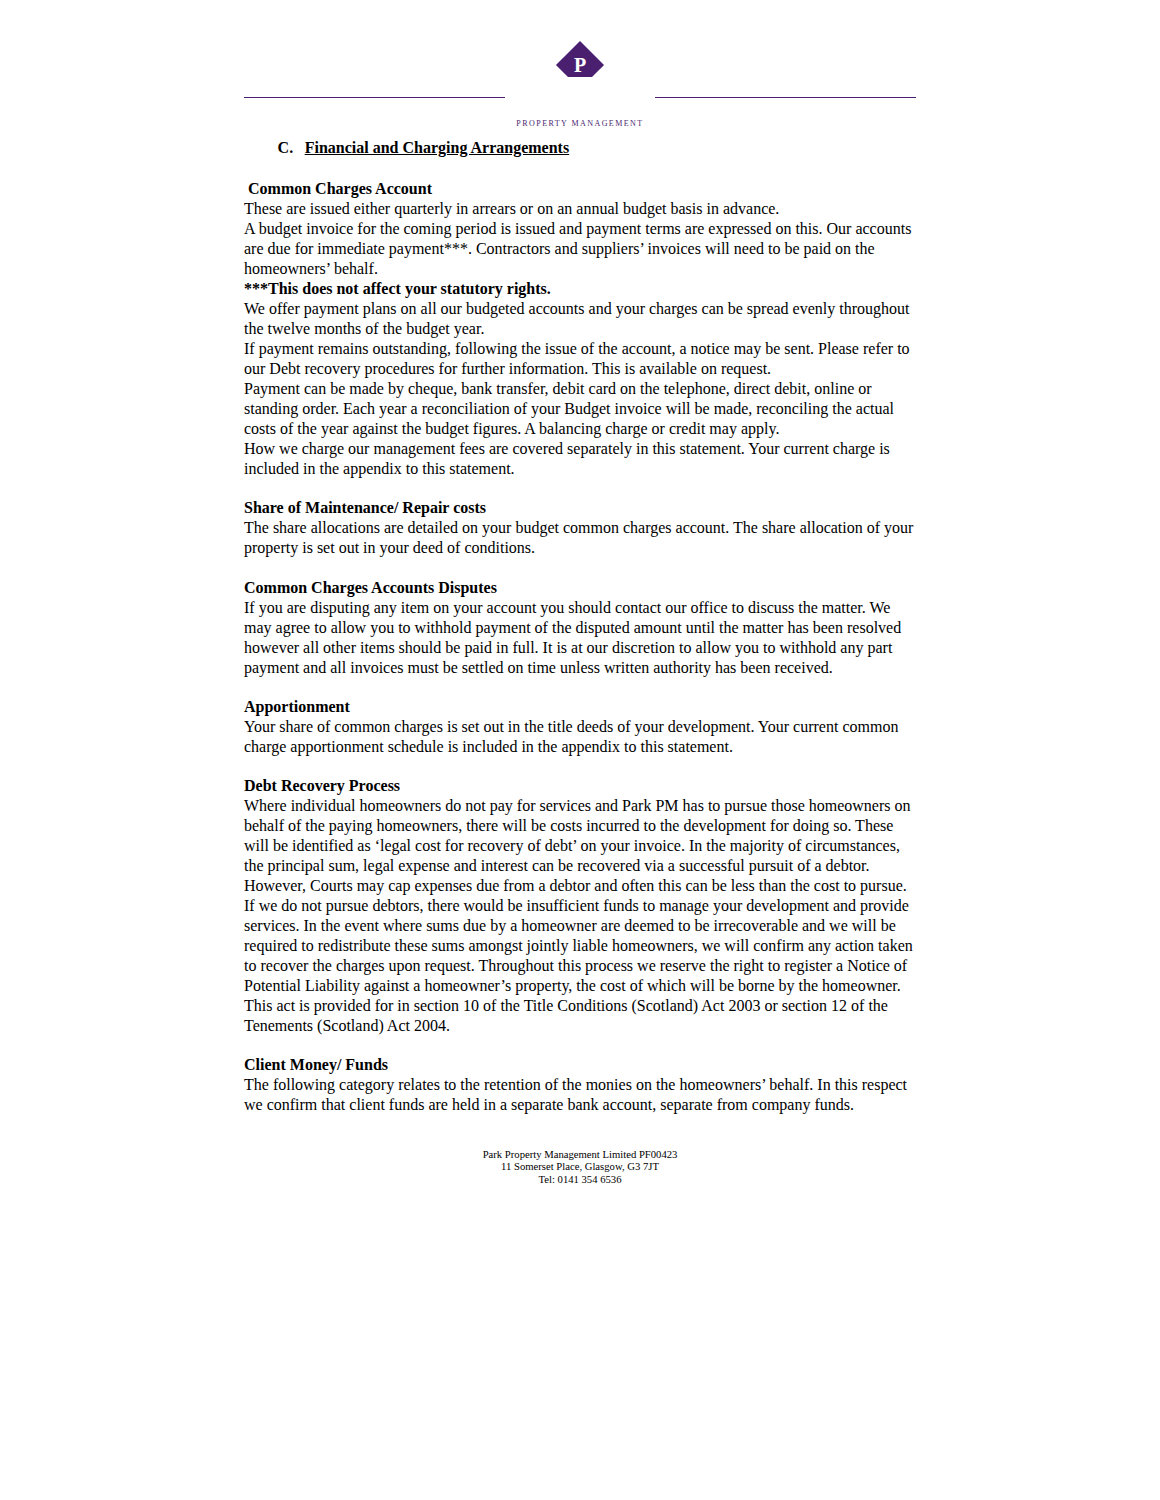P
PARK
Property Management
C. Financial and Charging Arrangements
Common Charges Account
These are issued either quarterly in arrears or on an annual budget basis in advance.
A budget invoice for the coming period is issued and payment terms are expressed on this. Our accounts are due for immediate payment***. Contractors and suppliers’ invoices will need to be paid on the homeowners’ behalf.
***This does not affect your statutory rights.
We offer payment plans on all our budgeted accounts and your charges can be spread evenly throughout the twelve months of the budget year.
If payment remains outstanding, following the issue of the account, a notice may be sent. Please refer to our Debt recovery procedures for further information. This is available on request.
Payment can be made by cheque, bank transfer, debit card on the telephone, direct debit, online or standing order. Each year a reconciliation of your Budget invoice will be made, reconciling the actual costs of the year against the budget figures. A balancing charge or credit may apply.
How we charge our management fees are covered separately in this statement. Your current charge is included in the appendix to this statement.
Share of Maintenance/ Repair costs
The share allocations are detailed on your budget common charges account. The share allocation of your property is set out in your deed of conditions.
Common Charges Accounts Disputes
If you are disputing any item on your account you should contact our office to discuss the matter. We may agree to allow you to withhold payment of the disputed amount until the matter has been resolved however all other items should be paid in full. It is at our discretion to allow you to withhold any part payment and all invoices must be settled on time unless written authority has been received.
Apportionment
Your share of common charges is set out in the title deeds of your development. Your current common charge apportionment schedule is included in the appendix to this statement.
Debt Recovery Process
Where individual homeowners do not pay for services and Park PM has to pursue those homeowners on behalf of the paying homeowners, there will be costs incurred to the development for doing so. These will be identified as ‘legal cost for recovery of debt’ on your invoice. In the majority of circumstances, the principal sum, legal expense and interest can be recovered via a successful pursuit of a debtor. However, Courts may cap expenses due from a debtor and often this can be less than the cost to pursue. If we do not pursue debtors, there would be insufficient funds to manage your development and provide services. In the event where sums due by a homeowner are deemed to be irrecoverable and we will be required to redistribute these sums amongst jointly liable homeowners, we will confirm any action taken to recover the charges upon request. Throughout this process we reserve the right to register a Notice of Potential Liability against a homeowner’s property, the cost of which will be borne by the homeowner. This act is provided for in section 10 of the Title Conditions (Scotland) Act 2003 or section 12 of the Tenements (Scotland) Act 2004.
Client Money/ Funds
The following category relates to the retention of the monies on the homeowners’ behalf. In this respect we confirm that client funds are held in a separate bank account, separate from company funds.
Park Property Management Limited PF00423
11 Somerset Place, Glasgow, G3 7JT
Tel: 0141 354 6536